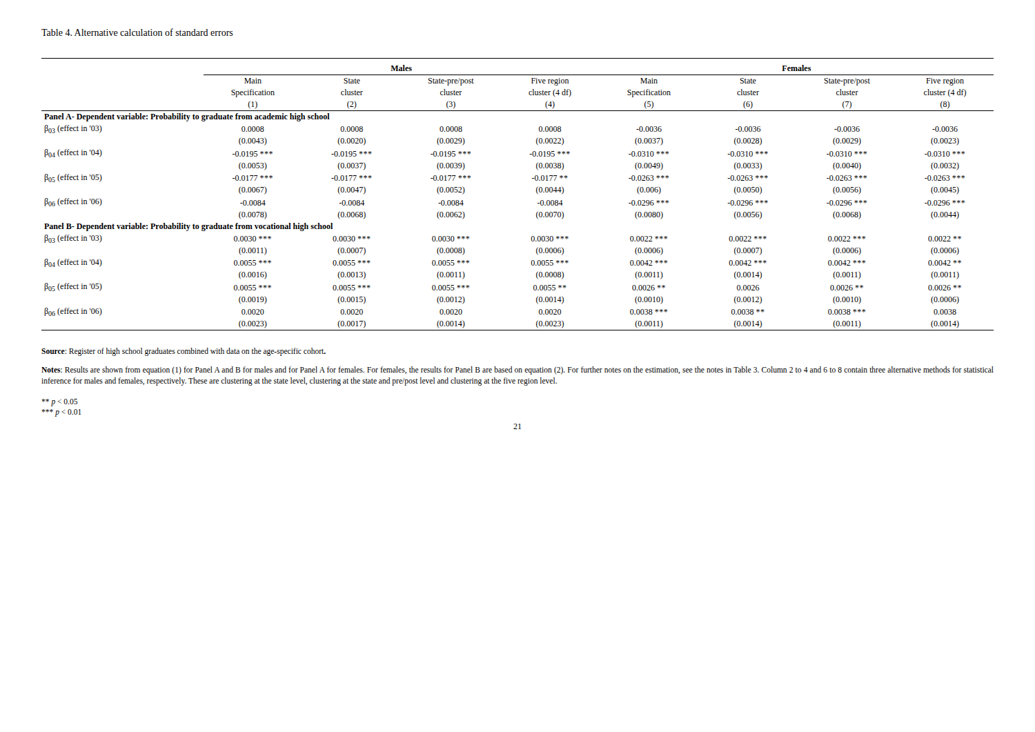Table 4. Alternative calculation of standard errors
| | Males | Females |
| | Main | State | State-pre/post | Five region | Main | State | State-pre/post | Five region |
| | Specification | cluster | cluster | cluster (4 df) | Specification | cluster | cluster | cluster (4 df) |
| | (1) | (2) | (3) | (4) | (5) | (6) | (7) | (8) |
| Panel A- Dependent variable: Probability to graduate from academic high school |
| β 03 (effect in '03) | 0.0008 | 0.0008 | 0.0008 | 0.0008 | -0.0036 | -0.0036 | -0.0036 | -0.0036 |
| | (0.0043) | (0.0020) | (0.0029) | (0.0022) | (0.0037) | (0.0028) | (0.0029) | (0.0023) |
| β 04 (effect in '04) | -0.0195 *** | -0.0195 *** | -0.0195 *** | -0.0195 *** | -0.0310 *** | -0.0310 *** | -0.0310 *** | -0.0310 *** |
| | (0.0053) | (0.0037) | (0.0039) | (0.0038) | (0.0049) | (0.0033) | (0.0040) | (0.0032) |
| β 05 (effect in '05) | -0.0177 *** | -0.0177 *** | -0.0177 *** | -0.0177 ** | -0.0263 *** | -0.0263 *** | -0.0263 *** | -0.0263 *** |
| | (0.0067) | (0.0047) | (0.0052) | (0.0044) | (0.006) | (0.0050) | (0.0056) | (0.0045) |
| β 06 (effect in '06) | -0.0084 | -0.0084 | -0.0084 | -0.0084 | -0.0296 *** | -0.0296 *** | -0.0296 *** | -0.0296 *** |
| | (0.0078) | (0.0068) | (0.0062) | (0.0070) | (0.0080) | (0.0056) | (0.0068) | (0.0044) |
| Panel B- Dependent variable: Probability to graduate from vocational high school |
| β 03 (effect in '03) | 0.0030 *** | 0.0030 *** | 0.0030 *** | 0.0030 *** | 0.0022 *** | 0.0022 *** | 0.0022 *** | 0.0022 ** |
| | (0.0011) | (0.0007) | (0.0008) | (0.0006) | (0.0006) | (0.0007) | (0.0006) | (0.0006) |
| β 04 (effect in '04) | 0.0055 *** | 0.0055 *** | 0.0055 *** | 0.0055 *** | 0.0042 *** | 0.0042 *** | 0.0042 *** | 0.0042 ** |
| | (0.0016) | (0.0013) | (0.0011) | (0.0008) | (0.0011) | (0.0014) | (0.0011) | (0.0011) |
| β 05 (effect in '05) | 0.0055 *** | 0.0055 *** | 0.0055 *** | 0.0055 ** | 0.0026 ** | 0.0026 | 0.0026 ** | 0.0026 ** |
| | (0.0019) | (0.0015) | (0.0012) | (0.0014) | (0.0010) | (0.0012) | (0.0010) | (0.0006) |
| β 06 (effect in '06) | 0.0020 | 0.0020 | 0.0020 | 0.0020 | 0.0038 *** | 0.0038 ** | 0.0038 *** | 0.0038 |
| | (0.0023) | (0.0017) | (0.0014) | (0.0023) | (0.0011) | (0.0014) | (0.0011) | (0.0014) |
Source: Register of high school graduates combined with data on the age-specific cohort.
Notes: Results are shown from equation (1) for Panel A and B for males and for Panel A for females. For females, the results for Panel B are based on equation (2). For further notes on the estimation, see the notes in Table 3. Column 2 to 4 and 6 to 8 contain three alternative methods for statistical inference for males and females, respectively. These are clustering at the state level, clustering at the state and pre/post level and clustering at the five region level.
** p < 0.05
*** p < 0.01
21